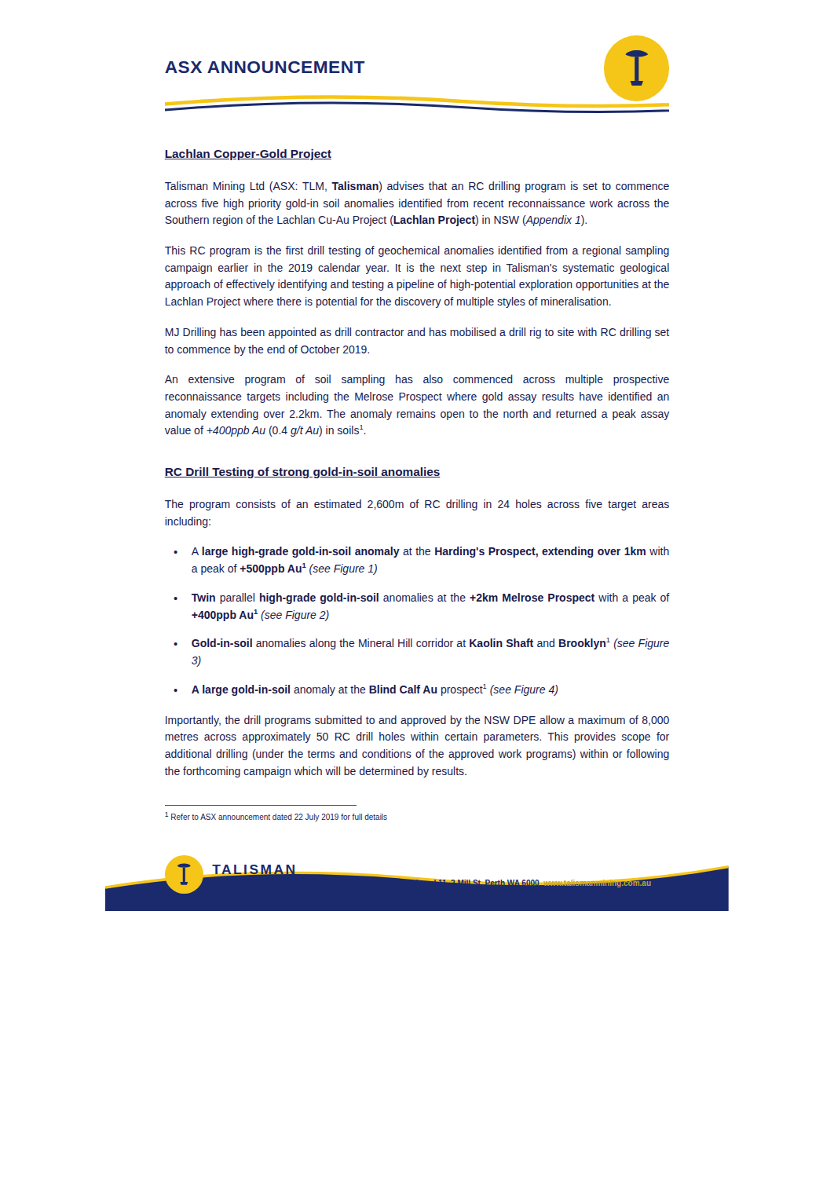ASX ANNOUNCEMENT
Lachlan Copper-Gold Project
Talisman Mining Ltd (ASX: TLM, Talisman) advises that an RC drilling program is set to commence across five high priority gold-in soil anomalies identified from recent reconnaissance work across the Southern region of the Lachlan Cu-Au Project (Lachlan Project) in NSW (Appendix 1).
This RC program is the first drill testing of geochemical anomalies identified from a regional sampling campaign earlier in the 2019 calendar year. It is the next step in Talisman's systematic geological approach of effectively identifying and testing a pipeline of high-potential exploration opportunities at the Lachlan Project where there is potential for the discovery of multiple styles of mineralisation.
MJ Drilling has been appointed as drill contractor and has mobilised a drill rig to site with RC drilling set to commence by the end of October 2019.
An extensive program of soil sampling has also commenced across multiple prospective reconnaissance targets including the Melrose Prospect where gold assay results have identified an anomaly extending over 2.2km. The anomaly remains open to the north and returned a peak assay value of +400ppb Au (0.4 g/t Au) in soils1.
RC Drill Testing of strong gold-in-soil anomalies
The program consists of an estimated 2,600m of RC drilling in 24 holes across five target areas including:
A large high-grade gold-in-soil anomaly at the Harding's Prospect, extending over 1km with a peak of +500ppb Au1 (see Figure 1)
Twin parallel high-grade gold-in-soil anomalies at the +2km Melrose Prospect with a peak of +400ppb Au1 (see Figure 2)
Gold-in-soil anomalies along the Mineral Hill corridor at Kaolin Shaft and Brooklyn1 (see Figure 3)
A large gold-in-soil anomaly at the Blind Calf Au prospect1 (see Figure 4)
Importantly, the drill programs submitted to and approved by the NSW DPE allow a maximum of 8,000 metres across approximately 50 RC drill holes within certain parameters. This provides scope for additional drilling (under the terms and conditions of the approved work programs) within or following the forthcoming campaign which will be determined by results.
1 Refer to ASX announcement dated 22 July 2019 for full details
TALISMAN MINING LIMITED
ABN 71079 536 495 Level 11, 2 Mill St, Perth WA 6000 www.talismanmining.com.au 2